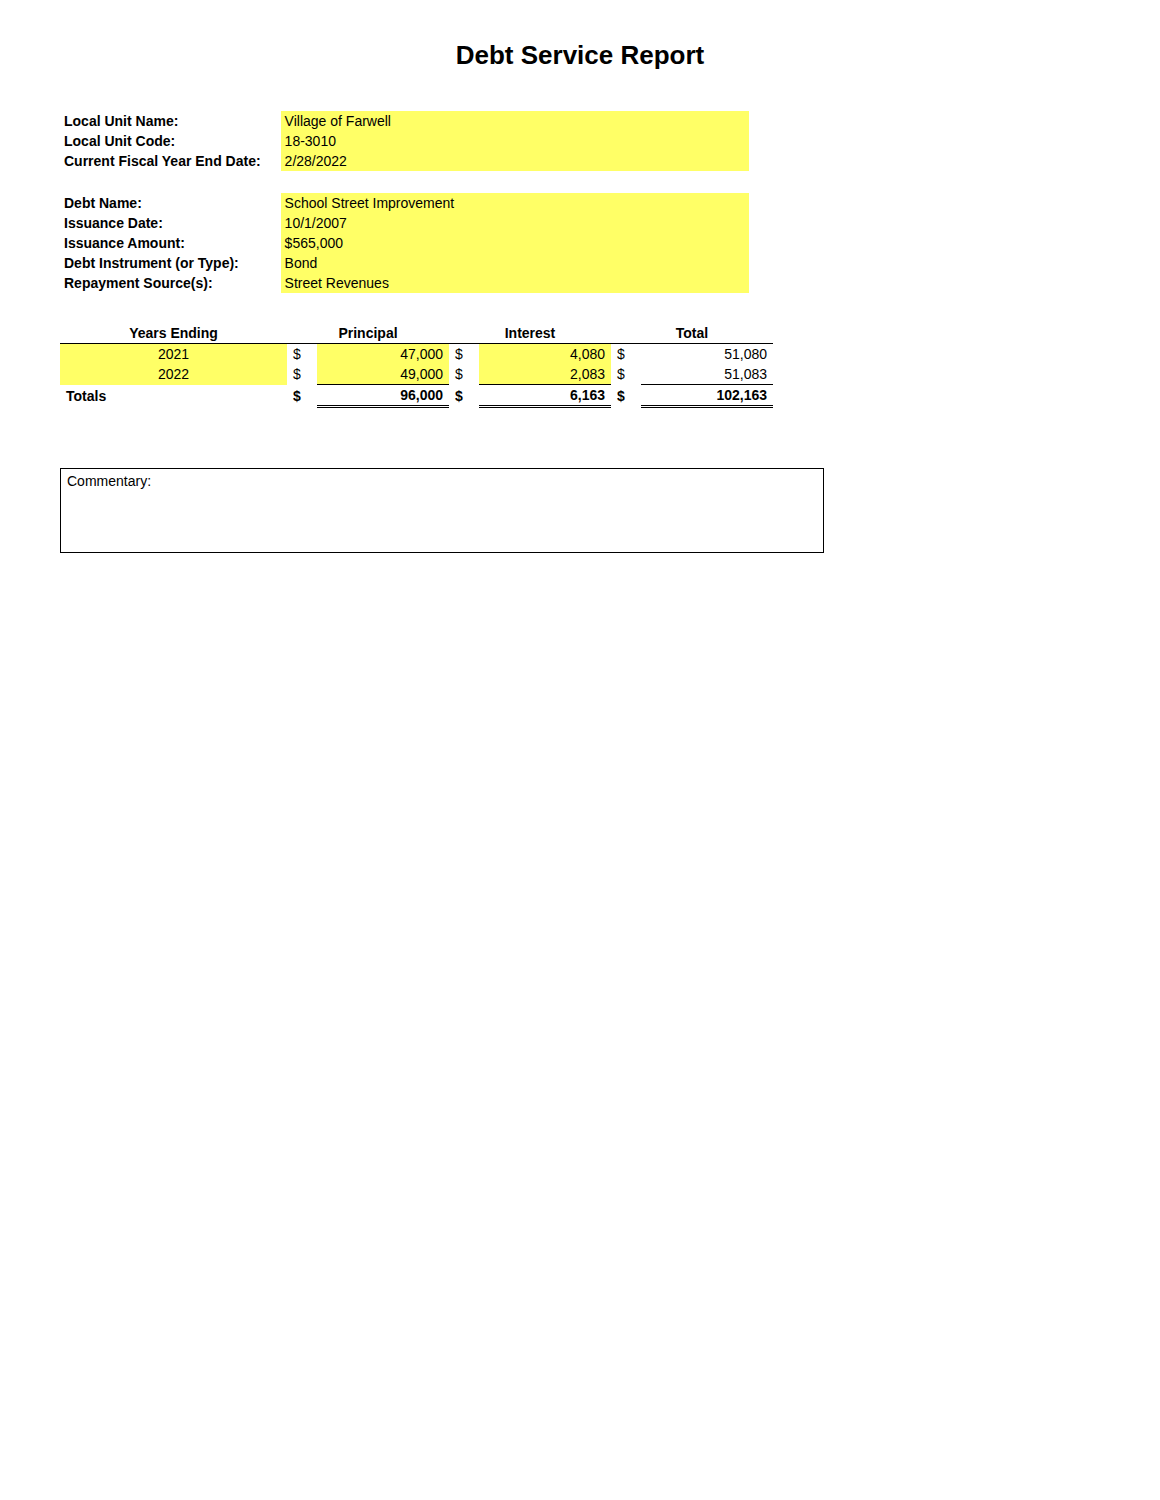Debt Service Report
| Local Unit Name: | Village of Farwell |
| Local Unit Code: | 18-3010 |
| Current Fiscal Year End Date: | 2/28/2022 |
| Debt Name: | School Street Improvement |
| Issuance Date: | 10/1/2007 |
| Issuance Amount: | $565,000 |
| Debt Instrument (or Type): | Bond |
| Repayment Source(s): | Street Revenues |
| Years Ending | Principal | Interest | Total |
| --- | --- | --- | --- |
| 2021 | $ | 47,000 | $ | 4,080 | $ | 51,080 |
| 2022 | $ | 49,000 | $ | 2,083 | $ | 51,083 |
| Totals | $ | 96,000 | $ | 6,163 | $ | 102,163 |
Commentary: